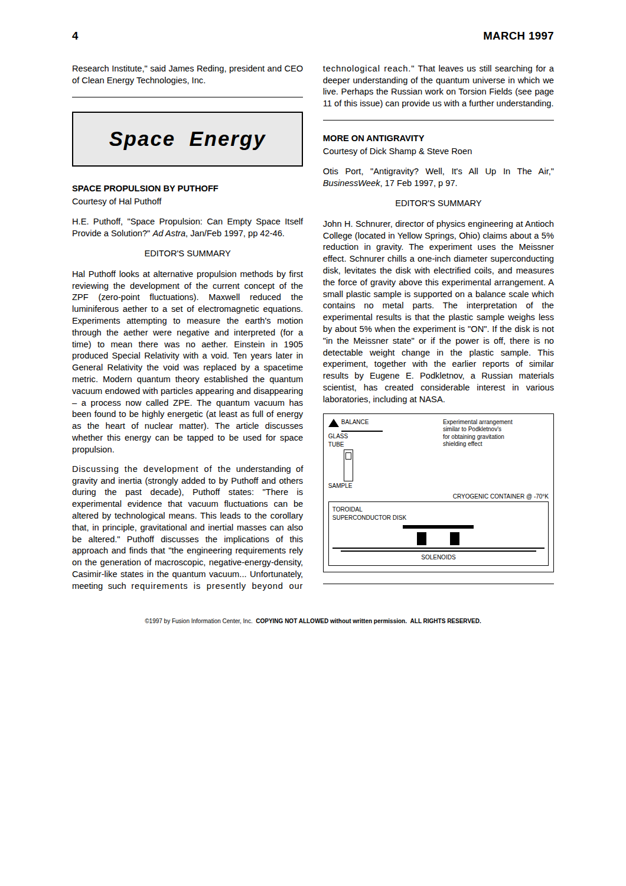4 MARCH 1997
Research Institute," said James Reding, president and CEO of Clean Energy Technologies, Inc.
Space Energy
Space Propulsion by Puthoff
Courtesy of Hal Puthoff
H.E. Puthoff, "Space Propulsion: Can Empty Space Itself Provide a Solution?" Ad Astra, Jan/Feb 1997, pp 42-46.
EDITOR'S SUMMARY
Hal Puthoff looks at alternative propulsion methods by first reviewing the development of the current concept of the ZPF (zero-point fluctuations). Maxwell reduced the luminiferous aether to a set of electromagnetic equations. Experiments attempting to measure the earth's motion through the aether were negative and interpreted (for a time) to mean there was no aether. Einstein in 1905 produced Special Relativity with a void. Ten years later in General Relativity the void was replaced by a spacetime metric. Modern quantum theory established the quantum vacuum endowed with particles appearing and disappearing – a process now called ZPE. The quantum vacuum has been found to be highly energetic (at least as full of energy as the heart of nuclear matter). The article discusses whether this energy can be tapped to be used for space propulsion.
Discussing the development of the understanding of gravity and inertia (strongly added to by Puthoff and others during the past decade), Puthoff states: "There is experimental evidence that vacuum fluctuations can be altered by technological means. This leads to the corollary that, in principle, gravitational and inertial masses can also be altered." Puthoff discusses the implications of this approach and finds that "the engineering requirements rely on the generation of macroscopic, negative-energy-density, Casimir-like states in the quantum vacuum... Unfortunately, meeting such requirements is presently beyond our technological reach." That leaves us still searching for a deeper understanding of the quantum universe in which we live. Perhaps the Russian work on Torsion Fields (see page 11 of this issue) can provide us with a further understanding.
More on Antigravity
Courtesy of Dick Shamp & Steve Roen
Otis Port, "Antigravity? Well, It's All Up In The Air," BusinessWeek, 17 Feb 1997, p 97.
EDITOR'S SUMMARY
John H. Schnurer, director of physics engineering at Antioch College (located in Yellow Springs, Ohio) claims about a 5% reduction in gravity. The experiment uses the Meissner effect. Schnurer chills a one-inch diameter superconducting disk, levitates the disk with electrified coils, and measures the force of gravity above this experimental arrangement. A small plastic sample is supported on a balance scale which contains no metal parts. The interpretation of the experimental results is that the plastic sample weighs less by about 5% when the experiment is "ON". If the disk is not "in the Meissner state" or if the power is off, there is no detectable weight change in the plastic sample. This experiment, together with the earlier reports of similar results by Eugene E. Podkletnov, a Russian materials scientist, has created considerable interest in various laboratories, including at NASA.
Experimental arrangement
similar to Podkletnov's
for obtaining gravitation
shielding effect
BALANCE
GLASS
TUBE
SAMPLE
CRYOGENIC CONTAINER @ -70°K
TOROIDAL
SUPERCONDUCTOR DISK
SOLENOIDS
©1997 by Fusion Information Center, Inc. COPYING NOT ALLOWED without written permission. ALL RIGHTS RESERVED.